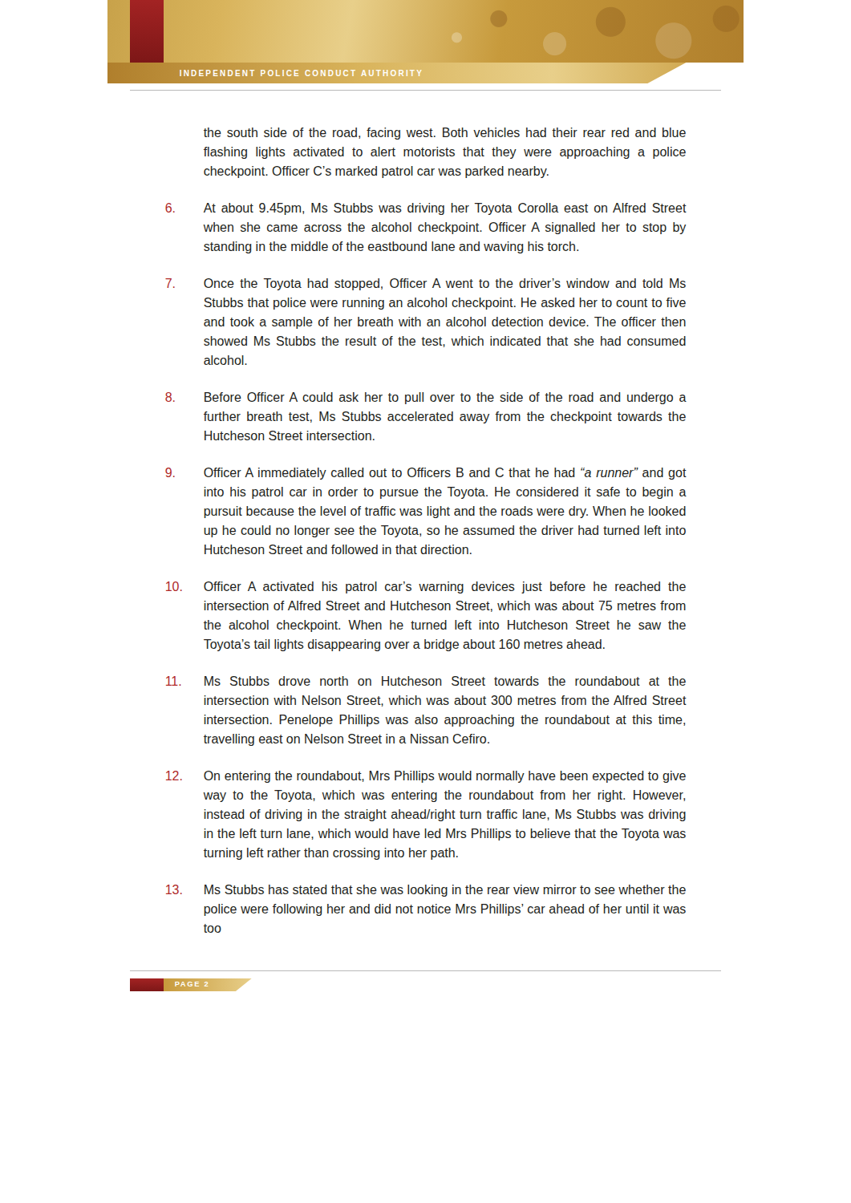Independent Police Conduct Authority
the south side of the road, facing west. Both vehicles had their rear red and blue flashing lights activated to alert motorists that they were approaching a police checkpoint. Officer C’s marked patrol car was parked nearby.
At about 9.45pm, Ms Stubbs was driving her Toyota Corolla east on Alfred Street when she came across the alcohol checkpoint. Officer A signalled her to stop by standing in the middle of the eastbound lane and waving his torch.
Once the Toyota had stopped, Officer A went to the driver’s window and told Ms Stubbs that police were running an alcohol checkpoint. He asked her to count to five and took a sample of her breath with an alcohol detection device. The officer then showed Ms Stubbs the result of the test, which indicated that she had consumed alcohol.
Before Officer A could ask her to pull over to the side of the road and undergo a further breath test, Ms Stubbs accelerated away from the checkpoint towards the Hutcheson Street intersection.
Officer A immediately called out to Officers B and C that he had “a runner” and got into his patrol car in order to pursue the Toyota. He considered it safe to begin a pursuit because the level of traffic was light and the roads were dry. When he looked up he could no longer see the Toyota, so he assumed the driver had turned left into Hutcheson Street and followed in that direction.
Officer A activated his patrol car’s warning devices just before he reached the intersection of Alfred Street and Hutcheson Street, which was about 75 metres from the alcohol checkpoint. When he turned left into Hutcheson Street he saw the Toyota’s tail lights disappearing over a bridge about 160 metres ahead.
Ms Stubbs drove north on Hutcheson Street towards the roundabout at the intersection with Nelson Street, which was about 300 metres from the Alfred Street intersection. Penelope Phillips was also approaching the roundabout at this time, travelling east on Nelson Street in a Nissan Cefiro.
On entering the roundabout, Mrs Phillips would normally have been expected to give way to the Toyota, which was entering the roundabout from her right. However, instead of driving in the straight ahead/right turn traffic lane, Ms Stubbs was driving in the left turn lane, which would have led Mrs Phillips to believe that the Toyota was turning left rather than crossing into her path.
Ms Stubbs has stated that she was looking in the rear view mirror to see whether the police were following her and did not notice Mrs Phillips’ car ahead of her until it was too
Page 2